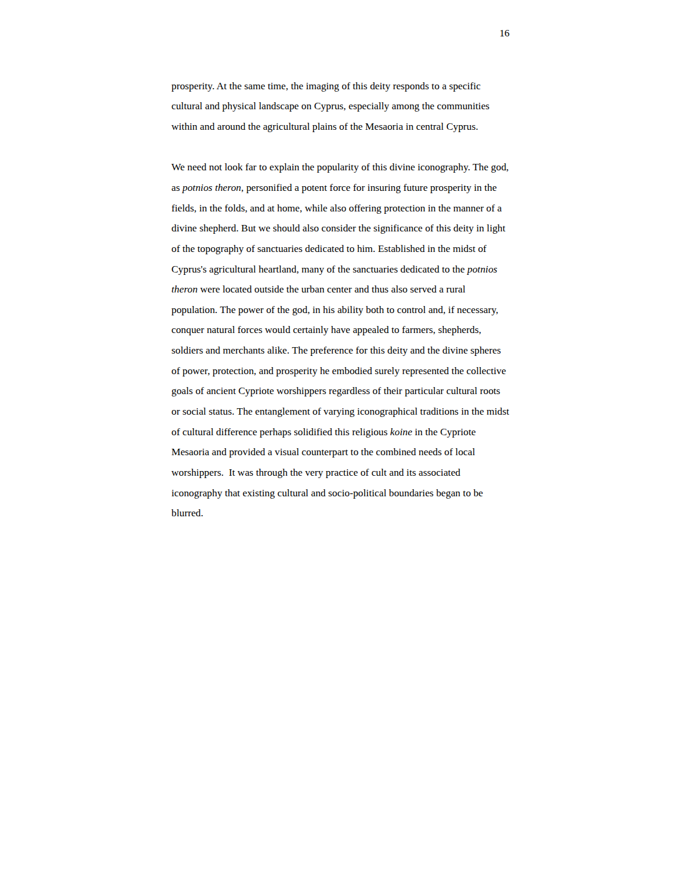16
prosperity. At the same time, the imaging of this deity responds to a specific cultural and physical landscape on Cyprus, especially among the communities within and around the agricultural plains of the Mesaoria in central Cyprus.
We need not look far to explain the popularity of this divine iconography. The god, as potnios theron, personified a potent force for insuring future prosperity in the fields, in the folds, and at home, while also offering protection in the manner of a divine shepherd. But we should also consider the significance of this deity in light of the topography of sanctuaries dedicated to him. Established in the midst of Cyprus's agricultural heartland, many of the sanctuaries dedicated to the potnios theron were located outside the urban center and thus also served a rural population. The power of the god, in his ability both to control and, if necessary, conquer natural forces would certainly have appealed to farmers, shepherds, soldiers and merchants alike. The preference for this deity and the divine spheres of power, protection, and prosperity he embodied surely represented the collective goals of ancient Cypriote worshippers regardless of their particular cultural roots or social status. The entanglement of varying iconographical traditions in the midst of cultural difference perhaps solidified this religious koine in the Cypriote Mesaoria and provided a visual counterpart to the combined needs of local worshippers. It was through the very practice of cult and its associated iconography that existing cultural and socio-political boundaries began to be blurred.